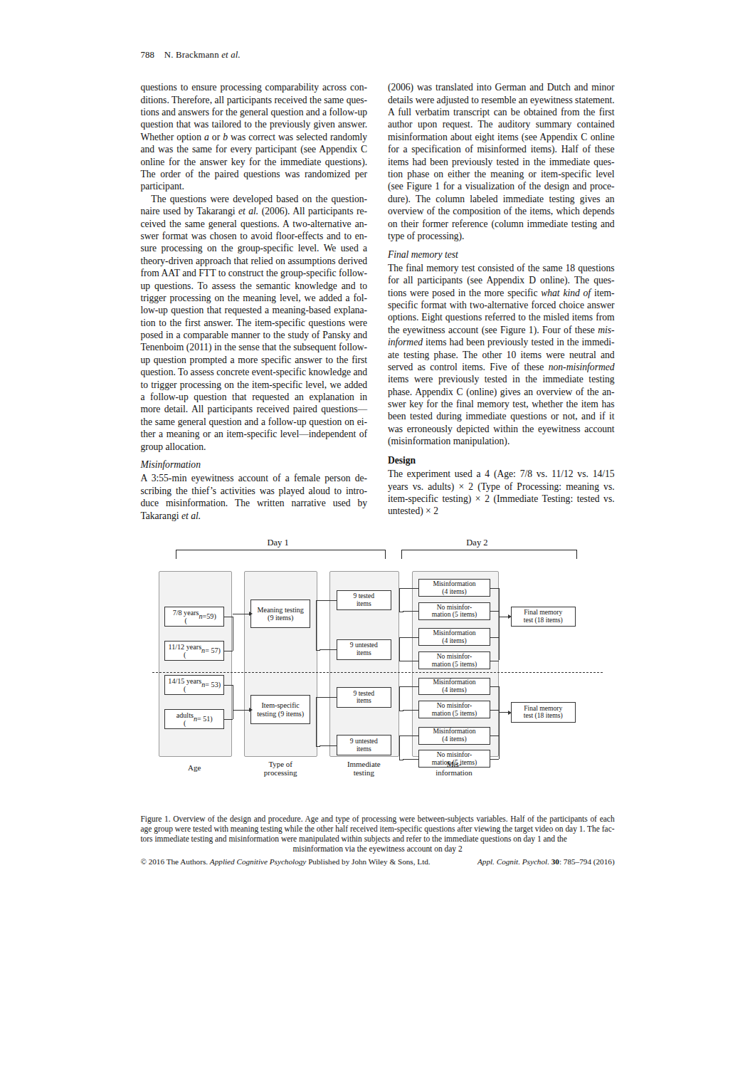788 N. Brackmann et al.
questions to ensure processing comparability across conditions. Therefore, all participants received the same questions and answers for the general question and a follow-up question that was tailored to the previously given answer. Whether option a or b was correct was selected randomly and was the same for every participant (see Appendix C online for the answer key for the immediate questions). The order of the paired questions was randomized per participant.
The questions were developed based on the questionnaire used by Takarangi et al. (2006). All participants received the same general questions. A two-alternative answer format was chosen to avoid floor-effects and to ensure processing on the group-specific level. We used a theory-driven approach that relied on assumptions derived from AAT and FTT to construct the group-specific follow-up questions. To assess the semantic knowledge and to trigger processing on the meaning level, we added a follow-up question that requested a meaning-based explanation to the first answer. The item-specific questions were posed in a comparable manner to the study of Pansky and Tenenboim (2011) in the sense that the subsequent follow-up question prompted a more specific answer to the first question. To assess concrete event-specific knowledge and to trigger processing on the item-specific level, we added a follow-up question that requested an explanation in more detail. All participants received paired questions—the same general question and a follow-up question on either a meaning or an item-specific level—independent of group allocation.
Misinformation
A 3:55-min eyewitness account of a female person describing the thief’s activities was played aloud to introduce misinformation. The written narrative used by Takarangi et al.
(2006) was translated into German and Dutch and minor details were adjusted to resemble an eyewitness statement. A full verbatim transcript can be obtained from the first author upon request. The auditory summary contained misinformation about eight items (see Appendix C online for a specification of misinformed items). Half of these items had been previously tested in the immediate question phase on either the meaning or item-specific level (see Figure 1 for a visualization of the design and procedure). The column labeled immediate testing gives an overview of the composition of the items, which depends on their former reference (column immediate testing and type of processing).
Final memory test
The final memory test consisted of the same 18 questions for all participants (see Appendix D online). The questions were posed in the more specific what kind of item-specific format with two-alternative forced choice answer options. Eight questions referred to the misled items from the eyewitness account (see Figure 1). Four of these misinformed items had been previously tested in the immediate testing phase. The other 10 items were neutral and served as control items. Five of these non-misinformed items were previously tested in the immediate testing phase. Appendix C (online) gives an overview of the answer key for the final memory test, whether the item has been tested during immediate questions or not, and if it was erroneously depicted within the eyewitness account (misinformation manipulation).
Design
The experiment used a 4 (Age: 7/8 vs. 11/12 vs. 14/15 years vs. adults) × 2 (Type of Processing: meaning vs. item-specific testing) × 2 (Immediate Testing: tested vs. untested) × 2
Day 1 Day 2
7/8 years
(n =59)
11/12 years
(n = 57)
14/15 years
(n = 53)
adults
(n = 51)
Meaning testing
(9 items)
Item-specific
testing (9 items)
9 tested
items
9 untested
items
9 tested
items
9 untested
items
Misinformation
(4 items)
No misinfor-
mation (5 items)
Misinformation
(4 items)
No misinfor-
mation (5 items)
Misinformation
(4 items)
No misinfor-
mation (5 items)
Misinformation
(4 items)
No misinfor-
mation (5 items)
Final memory
test (18 items)
Final memory
test (18 items)
Age
Type of
processing
Immediate
testing
Mis-
information
Figure 1. Overview of the design and procedure. Age and type of processing were between-subjects variables. Half of the participants of each age group were tested with meaning testing while the other half received item-specific questions after viewing the target video on day 1. The factors immediate testing and misinformation were manipulated within subjects and refer to the immediate questions on day 1 and the
misinformation via the eyewitness account on day 2
© 2016 The Authors. Applied Cognitive Psychology Published by John Wiley & Sons, Ltd.
Appl. Cognit. Psychol. 30: 785–794 (2016)